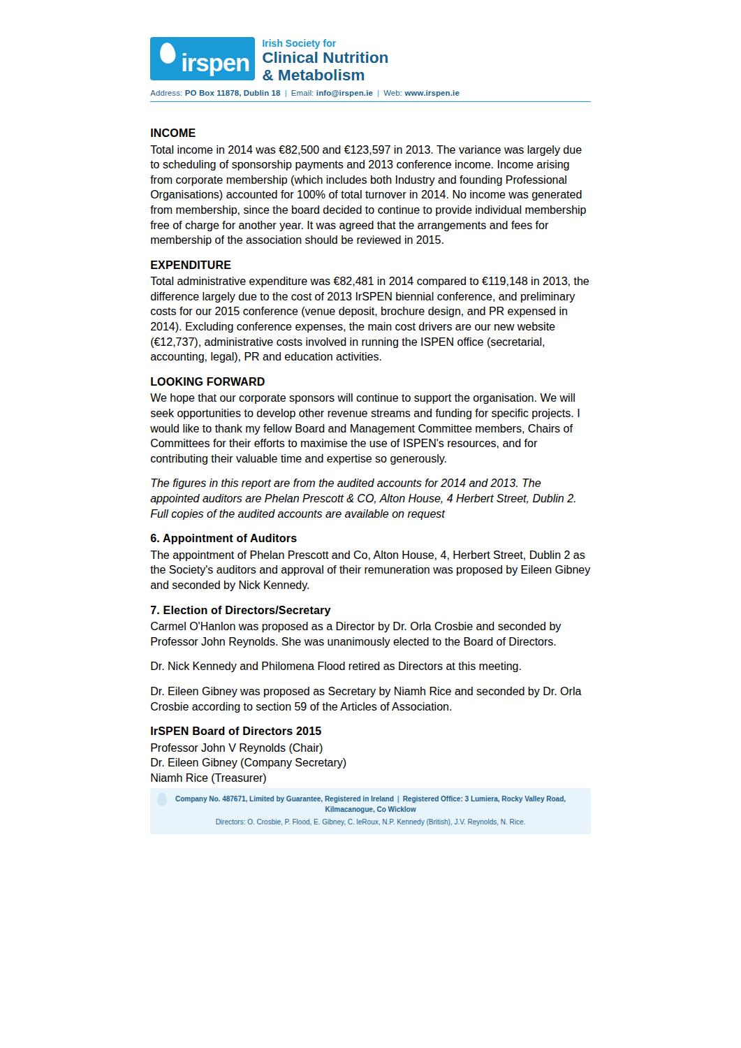irspen
Irish Society for
Clinical Nutrition
& Metabolism
Address: PO Box 11878, Dublin 18|Email: info@irspen.ie|Web: www.irspen.ie
INCOME
Total income in 2014 was €82,500 and €123,597 in 2013. The variance was largely due to scheduling of sponsorship payments and 2013 conference income. Income arising from corporate membership (which includes both Industry and founding Professional Organisations) accounted for 100% of total turnover in 2014. No income was generated from membership, since the board decided to continue to provide individual membership free of charge for another year. It was agreed that the arrangements and fees for membership of the association should be reviewed in 2015.
EXPENDITURE
Total administrative expenditure was €82,481 in 2014 compared to €119,148 in 2013, the difference largely due to the cost of 2013 IrSPEN biennial conference, and preliminary costs for our 2015 conference (venue deposit, brochure design, and PR expensed in 2014). Excluding conference expenses, the main cost drivers are our new website (€12,737), administrative costs involved in running the ISPEN office (secretarial, accounting, legal), PR and education activities.
LOOKING FORWARD
We hope that our corporate sponsors will continue to support the organisation. We will seek opportunities to develop other revenue streams and funding for specific projects. I would like to thank my fellow Board and Management Committee members, Chairs of Committees for their efforts to maximise the use of ISPEN's resources, and for contributing their valuable time and expertise so generously.
The figures in this report are from the audited accounts for 2014 and 2013. The appointed auditors are Phelan Prescott & CO, Alton House, 4 Herbert Street, Dublin 2.
Full copies of the audited accounts are available on request
6. Appointment of Auditors
The appointment of Phelan Prescott and Co, Alton House, 4, Herbert Street, Dublin 2 as the Society's auditors and approval of their remuneration was proposed by Eileen Gibney and seconded by Nick Kennedy.
7. Election of Directors/Secretary
Carmel O'Hanlon was proposed as a Director by Dr. Orla Crosbie and seconded by Professor John Reynolds. She was unanimously elected to the Board of Directors.
Dr. Nick Kennedy and Philomena Flood retired as Directors at this meeting.
Dr. Eileen Gibney was proposed as Secretary by Niamh Rice and seconded by Dr. Orla Crosbie according to section 59 of the Articles of Association.
IrSPEN Board of Directors 2015
Professor John V Reynolds (Chair)
Dr. Eileen Gibney (Company Secretary)
Niamh Rice (Treasurer)
Dr. Orla Crosbie
Dr. Carel Le Roux
Carmel O'Hanlon
Company No. 487671, Limited by Guarantee, Registered in Ireland|Registered Office: 3 Lumiera, Rocky Valley Road, Kilmacanogue, Co Wicklow
Directors: O. Crosbie, P. Flood, E. Gibney, C. leRoux, N.P. Kennedy (British), J.V. Reynolds, N. Rice.